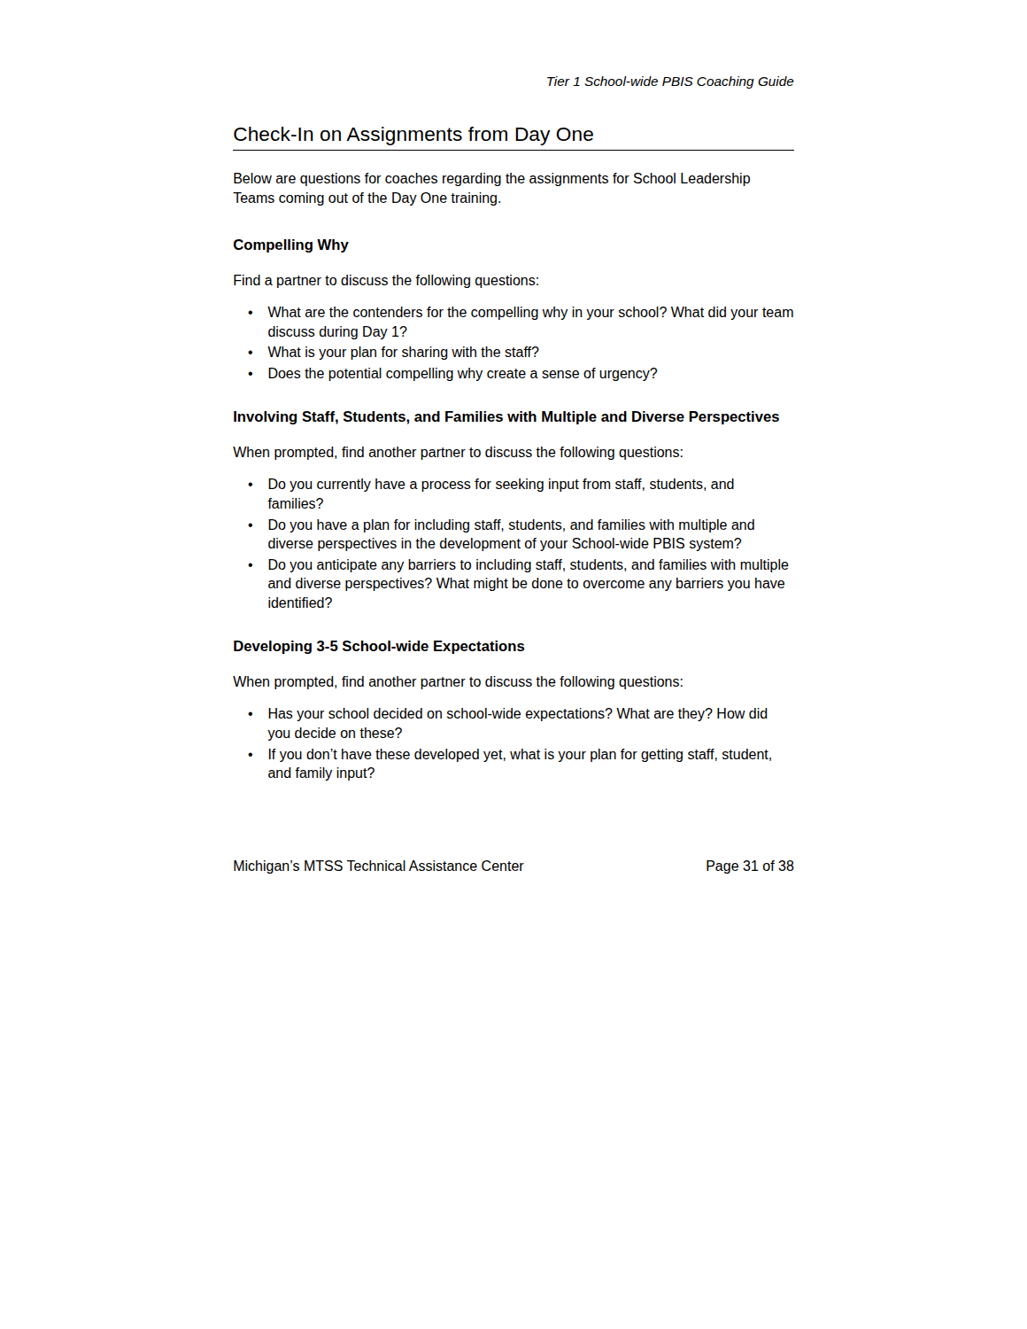Tier 1 School-wide PBIS Coaching Guide
Check-In on Assignments from Day One
Below are questions for coaches regarding the assignments for School Leadership Teams coming out of the Day One training.
Compelling Why
Find a partner to discuss the following questions:
What are the contenders for the compelling why in your school? What did your team discuss during Day 1?
What is your plan for sharing with the staff?
Does the potential compelling why create a sense of urgency?
Involving Staff, Students, and Families with Multiple and Diverse Perspectives
When prompted, find another partner to discuss the following questions:
Do you currently have a process for seeking input from staff, students, and families?
Do you have a plan for including staff, students, and families with multiple and diverse perspectives in the development of your School-wide PBIS system?
Do you anticipate any barriers to including staff, students, and families with multiple and diverse perspectives? What might be done to overcome any barriers you have identified?
Developing 3-5 School-wide Expectations
When prompted, find another partner to discuss the following questions:
Has your school decided on school-wide expectations? What are they? How did you decide on these?
If you don’t have these developed yet, what is your plan for getting staff, student, and family input?
Michigan’s MTSS Technical Assistance Center
Page 31 of 38